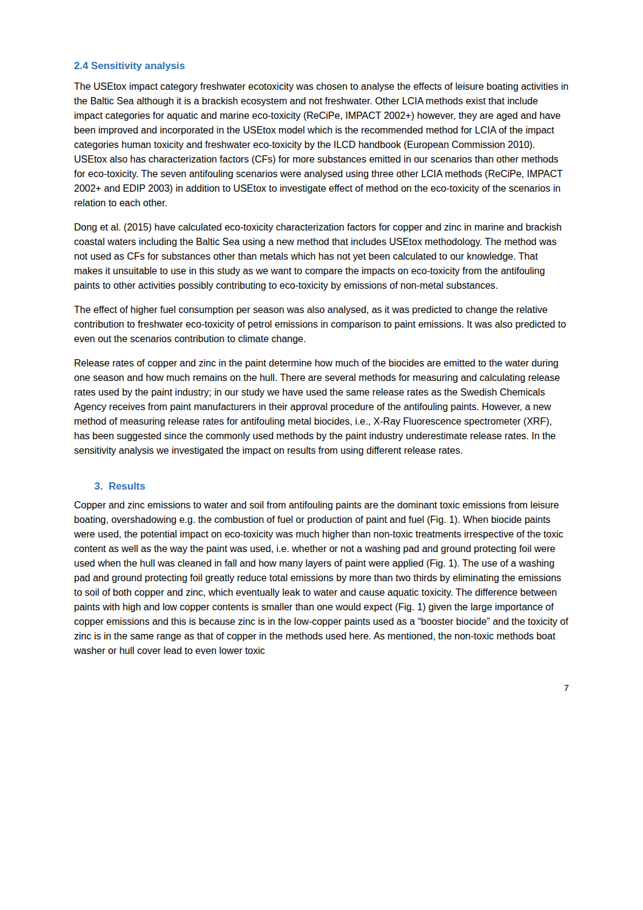2.4 Sensitivity analysis
The USEtox impact category freshwater ecotoxicity was chosen to analyse the effects of leisure boating activities in the Baltic Sea although it is a brackish ecosystem and not freshwater. Other LCIA methods exist that include impact categories for aquatic and marine eco-toxicity (ReCiPe, IMPACT 2002+) however, they are aged and have been improved and incorporated in the USEtox model which is the recommended method for LCIA of the impact categories human toxicity and freshwater eco-toxicity by the ILCD handbook (European Commission 2010). USEtox also has characterization factors (CFs) for more substances emitted in our scenarios than other methods for eco-toxicity. The seven antifouling scenarios were analysed using three other LCIA methods (ReCiPe, IMPACT 2002+ and EDIP 2003) in addition to USEtox to investigate effect of method on the eco-toxicity of the scenarios in relation to each other.
Dong et al. (2015) have calculated eco-toxicity characterization factors for copper and zinc in marine and brackish coastal waters including the Baltic Sea using a new method that includes USEtox methodology. The method was not used as CFs for substances other than metals which has not yet been calculated to our knowledge. That makes it unsuitable to use in this study as we want to compare the impacts on eco-toxicity from the antifouling paints to other activities possibly contributing to eco-toxicity by emissions of non-metal substances.
The effect of higher fuel consumption per season was also analysed, as it was predicted to change the relative contribution to freshwater eco-toxicity of petrol emissions in comparison to paint emissions. It was also predicted to even out the scenarios contribution to climate change.
Release rates of copper and zinc in the paint determine how much of the biocides are emitted to the water during one season and how much remains on the hull. There are several methods for measuring and calculating release rates used by the paint industry; in our study we have used the same release rates as the Swedish Chemicals Agency receives from paint manufacturers in their approval procedure of the antifouling paints. However, a new method of measuring release rates for antifouling metal biocides, i.e., X-Ray Fluorescence spectrometer (XRF), has been suggested since the commonly used methods by the paint industry underestimate release rates. In the sensitivity analysis we investigated the impact on results from using different release rates.
3. Results
Copper and zinc emissions to water and soil from antifouling paints are the dominant toxic emissions from leisure boating, overshadowing e.g. the combustion of fuel or production of paint and fuel (Fig. 1). When biocide paints were used, the potential impact on eco-toxicity was much higher than non-toxic treatments irrespective of the toxic content as well as the way the paint was used, i.e. whether or not a washing pad and ground protecting foil were used when the hull was cleaned in fall and how many layers of paint were applied (Fig. 1). The use of a washing pad and ground protecting foil greatly reduce total emissions by more than two thirds by eliminating the emissions to soil of both copper and zinc, which eventually leak to water and cause aquatic toxicity. The difference between paints with high and low copper contents is smaller than one would expect (Fig. 1) given the large importance of copper emissions and this is because zinc is in the low-copper paints used as a “booster biocide” and the toxicity of zinc is in the same range as that of copper in the methods used here. As mentioned, the non-toxic methods boat washer or hull cover lead to even lower toxic
7